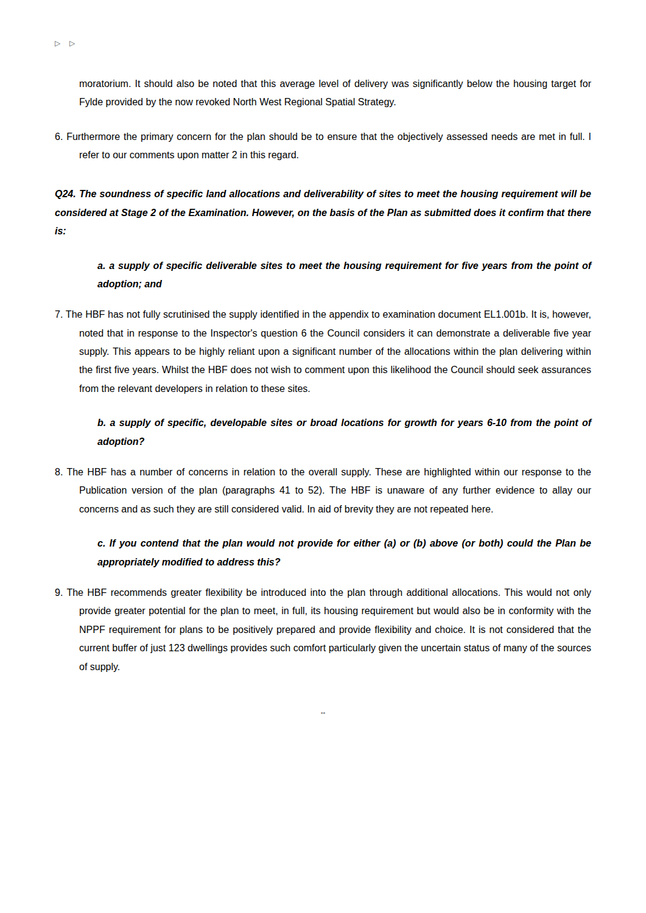▷ ▷
moratorium. It should also be noted that this average level of delivery was significantly below the housing target for Fylde provided by the now revoked North West Regional Spatial Strategy.
6. Furthermore the primary concern for the plan should be to ensure that the objectively assessed needs are met in full. I refer to our comments upon matter 2 in this regard.
Q24. The soundness of specific land allocations and deliverability of sites to meet the housing requirement will be considered at Stage 2 of the Examination. However, on the basis of the Plan as submitted does it confirm that there is:
a. a supply of specific deliverable sites to meet the housing requirement for five years from the point of adoption; and
7. The HBF has not fully scrutinised the supply identified in the appendix to examination document EL1.001b. It is, however, noted that in response to the Inspector's question 6 the Council considers it can demonstrate a deliverable five year supply. This appears to be highly reliant upon a significant number of the allocations within the plan delivering within the first five years. Whilst the HBF does not wish to comment upon this likelihood the Council should seek assurances from the relevant developers in relation to these sites.
b. a supply of specific, developable sites or broad locations for growth for years 6-10 from the point of adoption?
8. The HBF has a number of concerns in relation to the overall supply. These are highlighted within our response to the Publication version of the plan (paragraphs 41 to 52). The HBF is unaware of any further evidence to allay our concerns and as such they are still considered valid. In aid of brevity they are not repeated here.
c. If you contend that the plan would not provide for either (a) or (b) above (or both) could the Plan be appropriately modified to address this?
9. The HBF recommends greater flexibility be introduced into the plan through additional allocations. This would not only provide greater potential for the plan to meet, in full, its housing requirement but would also be in conformity with the NPPF requirement for plans to be positively prepared and provide flexibility and choice. It is not considered that the current buffer of just 123 dwellings provides such comfort particularly given the uncertain status of many of the sources of supply.
••